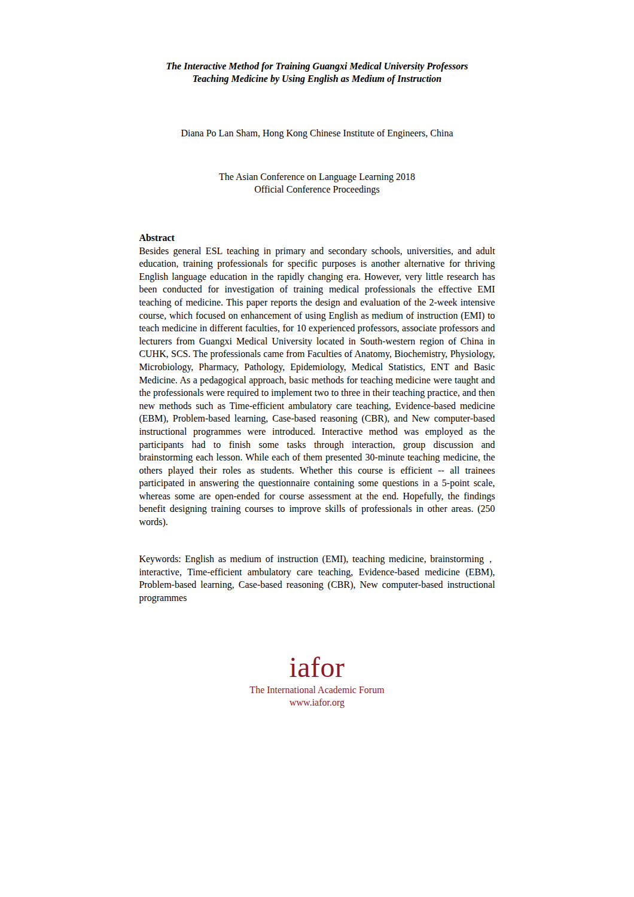The Interactive Method for Training Guangxi Medical University Professors
Teaching Medicine by Using English as Medium of Instruction
Diana Po Lan Sham, Hong Kong Chinese Institute of Engineers, China
The Asian Conference on Language Learning 2018
Official Conference Proceedings
Abstract
Besides general ESL teaching in primary and secondary schools, universities, and adult education, training professionals for specific purposes is another alternative for thriving English language education in the rapidly changing era. However, very little research has been conducted for investigation of training medical professionals the effective EMI teaching of medicine. This paper reports the design and evaluation of the 2-week intensive course, which focused on enhancement of using English as medium of instruction (EMI) to teach medicine in different faculties, for 10 experienced professors, associate professors and lecturers from Guangxi Medical University located in South-western region of China in CUHK, SCS. The professionals came from Faculties of Anatomy, Biochemistry, Physiology, Microbiology, Pharmacy, Pathology, Epidemiology, Medical Statistics, ENT and Basic Medicine. As a pedagogical approach, basic methods for teaching medicine were taught and the professionals were required to implement two to three in their teaching practice, and then new methods such as Time-efficient ambulatory care teaching, Evidence-based medicine (EBM), Problem-based learning, Case-based reasoning (CBR), and New computer-based instructional programmes were introduced. Interactive method was employed as the participants had to finish some tasks through interaction, group discussion and brainstorming each lesson. While each of them presented 30-minute teaching medicine, the others played their roles as students. Whether this course is efficient -- all trainees participated in answering the questionnaire containing some questions in a 5-point scale, whereas some are open-ended for course assessment at the end. Hopefully, the findings benefit designing training courses to improve skills of professionals in other areas. (250 words).
Keywords: English as medium of instruction (EMI), teaching medicine, brainstorming，interactive, Time-efficient ambulatory care teaching, Evidence-based medicine (EBM), Problem-based learning, Case-based reasoning (CBR), New computer-based instructional programmes
iafor
The International Academic Forum
www.iafor.org